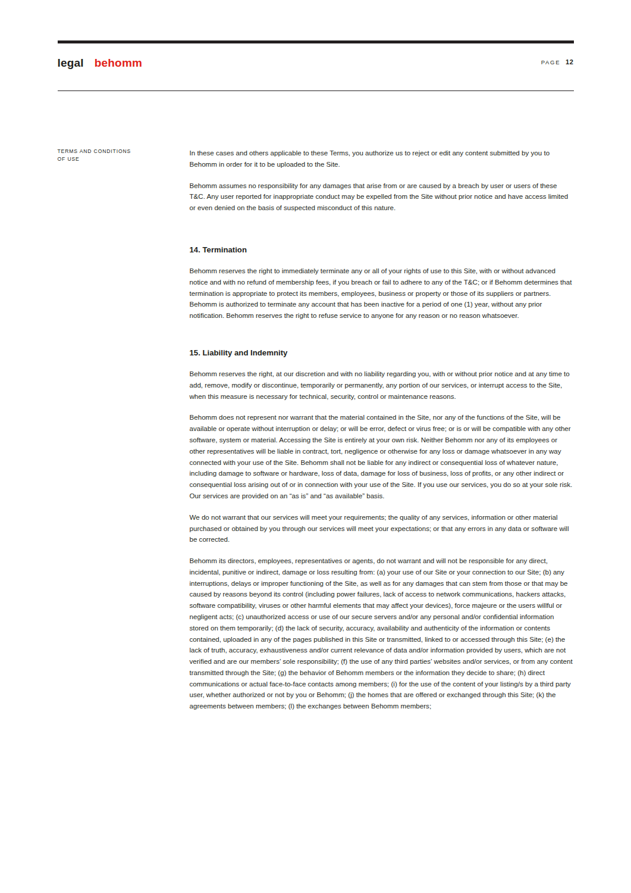legal behomm
PAGE 12
Terms and conditions
of use
In these cases and others applicable to these Terms, you authorize us to reject or edit any content submitted by you to Behomm in order for it to be uploaded to the Site.
Behomm assumes no responsibility for any damages that arise from or are caused by a breach by user or users of these T&C. Any user reported for inappropriate conduct may be expelled from the Site without prior notice and have access limited or even denied on the basis of suspected misconduct of this nature.
14. Termination
Behomm reserves the right to immediately terminate any or all of your rights of use to this Site, with or without advanced notice and with no refund of membership fees, if you breach or fail to adhere to any of the T&C; or if Behomm determines that termination is appropriate to protect its members, employees, business or property or those of its suppliers or partners. Behomm is authorized to terminate any account that has been inactive for a period of one (1) year, without any prior notification. Behomm reserves the right to refuse service to anyone for any reason or no reason whatsoever.
15. Liability and Indemnity
Behomm reserves the right, at our discretion and with no liability regarding you, with or without prior notice and at any time to add, remove, modify or discontinue, temporarily or permanently, any portion of our services, or interrupt access to the Site, when this measure is necessary for technical, security, control or maintenance reasons.
Behomm does not represent nor warrant that the material contained in the Site, nor any of the functions of the Site, will be available or operate without interruption or delay; or will be error, defect or virus free; or is or will be compatible with any other software, system or material. Accessing the Site is entirely at your own risk. Neither Behomm nor any of its employees or other representatives will be liable in contract, tort, negligence or otherwise for any loss or damage whatsoever in any way connected with your use of the Site. Behomm shall not be liable for any indirect or consequential loss of whatever nature, including damage to software or hardware, loss of data, damage for loss of business, loss of profits, or any other indirect or consequential loss arising out of or in connection with your use of the Site. If you use our services, you do so at your sole risk. Our services are provided on an “as is” and “as available” basis.
We do not warrant that our services will meet your requirements; the quality of any services, information or other material purchased or obtained by you through our services will meet your expectations; or that any errors in any data or software will be corrected.
Behomm its directors, employees, representatives or agents, do not warrant and will not be responsible for any direct, incidental, punitive or indirect, damage or loss resulting from: (a) your use of our Site or your connection to our Site; (b) any interruptions, delays or improper functioning of the Site, as well as for any damages that can stem from those or that may be caused by reasons beyond its control (including power failures, lack of access to network communications, hackers attacks, software compatibility, viruses or other harmful elements that may affect your devices), force majeure or the users willful or negligent acts; (c) unauthorized access or use of our secure servers and/or any personal and/or confidential information stored on them temporarily; (d) the lack of security, accuracy, availability and authenticity of the information or contents contained, uploaded in any of the pages published in this Site or transmitted, linked to or accessed through this Site; (e) the lack of truth, accuracy, exhaustiveness and/or current relevance of data and/or information provided by users, which are not verified and are our members’ sole responsibility; (f) the use of any third parties’ websites and/or services, or from any content transmitted through the Site; (g) the behavior of Behomm members or the information they decide to share; (h) direct communications or actual face-to-face contacts among members; (i) for the use of the content of your listing/s by a third party user, whether authorized or not by you or Behomm; (j) the homes that are offered or exchanged through this Site; (k) the agreements between members; (l) the exchanges between Behomm members;